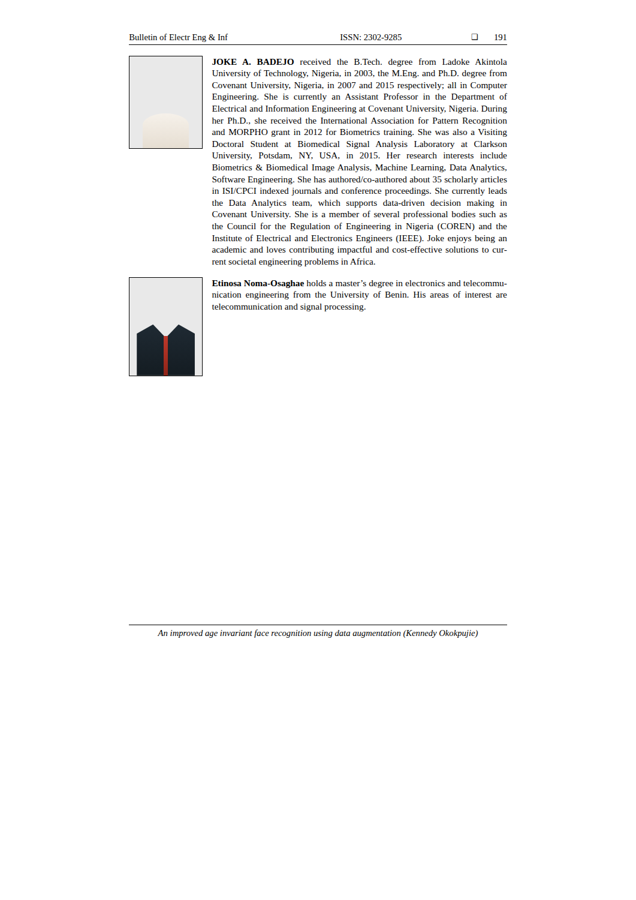| Bulletin of Electr Eng & Inf | ISSN: 2302-9285 | ❑ 191 |
JOKE A. BADEJO received the B.Tech. degree from Ladoke Akintola University of Technology, Nigeria, in 2003, the M.Eng. and Ph.D. degree from Covenant University, Nigeria, in 2007 and 2015 respectively; all in Computer Engineering. She is currently an Assistant Professor in the Department of Electrical and Information Engineering at Covenant University, Nigeria. During her Ph.D., she received the International Association for Pattern Recognition and MORPHO grant in 2012 for Biometrics training. She was also a Visiting Doctoral Student at Biomedical Signal Analysis Laboratory at Clarkson University, Potsdam, NY, USA, in 2015. Her research interests include Biometrics & Biomedical Image Analysis, Machine Learning, Data Analytics, Software Engineering. She has authored/co-authored about 35 scholarly articles in ISI/CPCI indexed journals and conference proceedings. She currently leads the Data Analytics team, which supports data-driven decision making in Covenant University. She is a member of several professional bodies such as the Council for the Regulation of Engineering in Nigeria (COREN) and the Institute of Electrical and Electronics Engineers (IEEE). Joke enjoys being an academic and loves contributing impactful and cost-effective solutions to current societal engineering problems in Africa.
Etinosa Noma-Osaghae holds a master’s degree in electronics and telecommunication engineering from the University of Benin. His areas of interest are telecommunication and signal processing.
An improved age invariant face recognition using data augmentation (Kennedy Okokpujie)